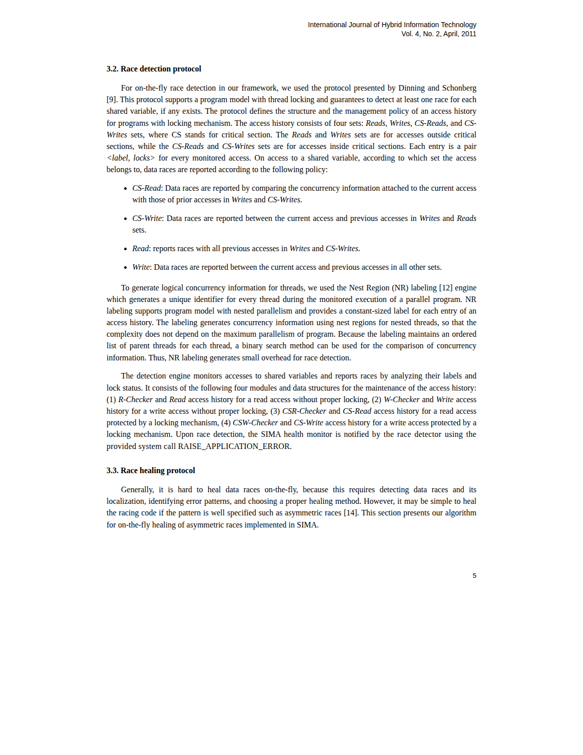International Journal of Hybrid Information Technology
Vol. 4, No. 2, April, 2011
3.2. Race detection protocol
For on-the-fly race detection in our framework, we used the protocol presented by Dinning and Schonberg [9]. This protocol supports a program model with thread locking and guarantees to detect at least one race for each shared variable, if any exists. The protocol defines the structure and the management policy of an access history for programs with locking mechanism. The access history consists of four sets: Reads, Writes, CS-Reads, and CS-Writes sets, where CS stands for critical section. The Reads and Writes sets are for accesses outside critical sections, while the CS-Reads and CS-Writes sets are for accesses inside critical sections. Each entry is a pair <label, locks> for every monitored access. On access to a shared variable, according to which set the access belongs to, data races are reported according to the following policy:
CS-Read: Data races are reported by comparing the concurrency information attached to the current access with those of prior accesses in Writes and CS-Writes.
CS-Write: Data races are reported between the current access and previous accesses in Writes and Reads sets.
Read: reports races with all previous accesses in Writes and CS-Writes.
Write: Data races are reported between the current access and previous accesses in all other sets.
To generate logical concurrency information for threads, we used the Nest Region (NR) labeling [12] engine which generates a unique identifier for every thread during the monitored execution of a parallel program. NR labeling supports program model with nested parallelism and provides a constant-sized label for each entry of an access history. The labeling generates concurrency information using nest regions for nested threads, so that the complexity does not depend on the maximum parallelism of program. Because the labeling maintains an ordered list of parent threads for each thread, a binary search method can be used for the comparison of concurrency information. Thus, NR labeling generates small overhead for race detection.
The detection engine monitors accesses to shared variables and reports races by analyzing their labels and lock status. It consists of the following four modules and data structures for the maintenance of the access history: (1) R-Checker and Read access history for a read access without proper locking, (2) W-Checker and Write access history for a write access without proper locking, (3) CSR-Checker and CS-Read access history for a read access protected by a locking mechanism, (4) CSW-Checker and CS-Write access history for a write access protected by a locking mechanism. Upon race detection, the SIMA health monitor is notified by the race detector using the provided system call RAISE_APPLICATION_ERROR.
3.3. Race healing protocol
Generally, it is hard to heal data races on-the-fly, because this requires detecting data races and its localization, identifying error patterns, and choosing a proper healing method. However, it may be simple to heal the racing code if the pattern is well specified such as asymmetric races [14]. This section presents our algorithm for on-the-fly healing of asymmetric races implemented in SIMA.
5